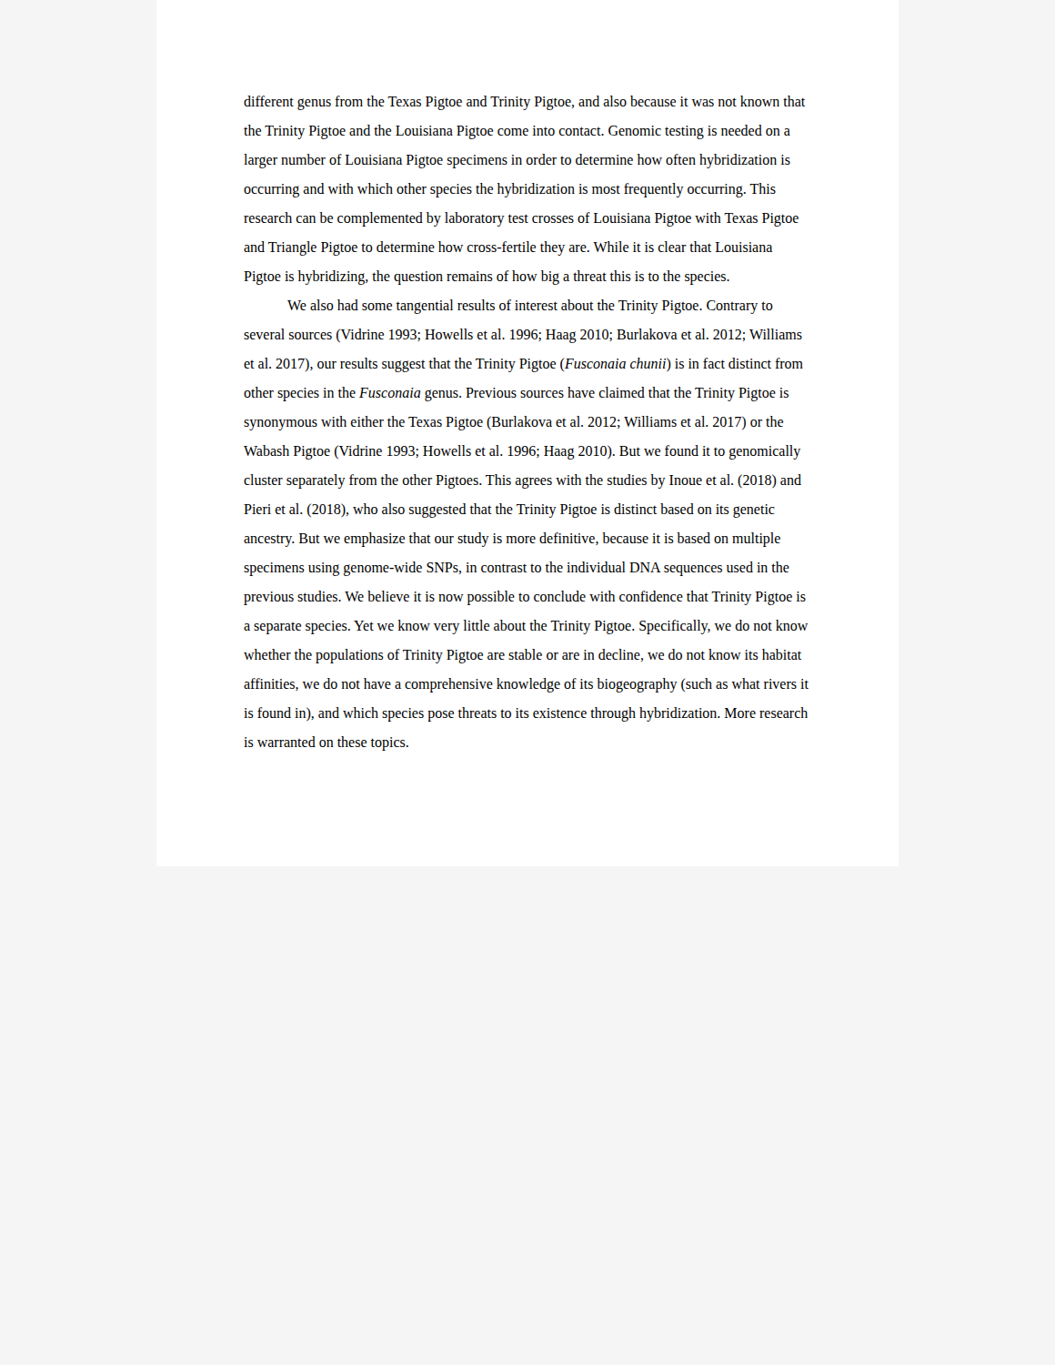different genus from the Texas Pigtoe and Trinity Pigtoe, and also because it was not known that the Trinity Pigtoe and the Louisiana Pigtoe come into contact. Genomic testing is needed on a larger number of Louisiana Pigtoe specimens in order to determine how often hybridization is occurring and with which other species the hybridization is most frequently occurring. This research can be complemented by laboratory test crosses of Louisiana Pigtoe with Texas Pigtoe and Triangle Pigtoe to determine how cross-fertile they are. While it is clear that Louisiana Pigtoe is hybridizing, the question remains of how big a threat this is to the species.
We also had some tangential results of interest about the Trinity Pigtoe. Contrary to several sources (Vidrine 1993; Howells et al. 1996; Haag 2010; Burlakova et al. 2012; Williams et al. 2017), our results suggest that the Trinity Pigtoe (Fusconaia chunii) is in fact distinct from other species in the Fusconaia genus. Previous sources have claimed that the Trinity Pigtoe is synonymous with either the Texas Pigtoe (Burlakova et al. 2012; Williams et al. 2017) or the Wabash Pigtoe (Vidrine 1993; Howells et al. 1996; Haag 2010). But we found it to genomically cluster separately from the other Pigtoes. This agrees with the studies by Inoue et al. (2018) and Pieri et al. (2018), who also suggested that the Trinity Pigtoe is distinct based on its genetic ancestry. But we emphasize that our study is more definitive, because it is based on multiple specimens using genome-wide SNPs, in contrast to the individual DNA sequences used in the previous studies. We believe it is now possible to conclude with confidence that Trinity Pigtoe is a separate species. Yet we know very little about the Trinity Pigtoe. Specifically, we do not know whether the populations of Trinity Pigtoe are stable or are in decline, we do not know its habitat affinities, we do not have a comprehensive knowledge of its biogeography (such as what rivers it is found in), and which species pose threats to its existence through hybridization. More research is warranted on these topics.